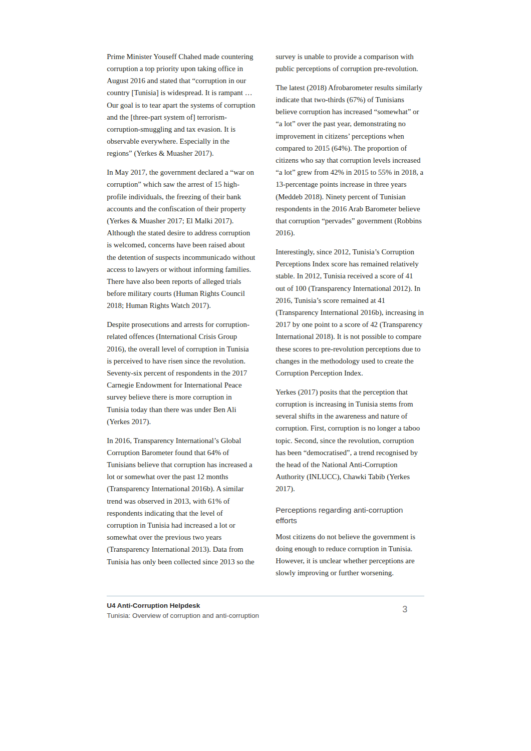Prime Minister Youseff Chahed made countering corruption a top priority upon taking office in August 2016 and stated that “corruption in our country [Tunisia] is widespread. It is rampant … Our goal is to tear apart the systems of corruption and the [three-part system of] terrorism-corruption-smuggling and tax evasion. It is observable everywhere. Especially in the regions” (Yerkes & Muasher 2017).
In May 2017, the government declared a “war on corruption” which saw the arrest of 15 high-profile individuals, the freezing of their bank accounts and the confiscation of their property (Yerkes & Muasher 2017; El Malki 2017). Although the stated desire to address corruption is welcomed, concerns have been raised about the detention of suspects incommunicado without access to lawyers or without informing families. There have also been reports of alleged trials before military courts (Human Rights Council 2018; Human Rights Watch 2017).
Despite prosecutions and arrests for corruption-related offences (International Crisis Group 2016), the overall level of corruption in Tunisia is perceived to have risen since the revolution. Seventy-six percent of respondents in the 2017 Carnegie Endowment for International Peace survey believe there is more corruption in Tunisia today than there was under Ben Ali (Yerkes 2017).
In 2016, Transparency International’s Global Corruption Barometer found that 64% of Tunisians believe that corruption has increased a lot or somewhat over the past 12 months (Transparency International 2016b). A similar trend was observed in 2013, with 61% of respondents indicating that the level of corruption in Tunisia had increased a lot or somewhat over the previous two years (Transparency International 2013). Data from Tunisia has only been collected since 2013 so the survey is unable to provide a comparison with public perceptions of corruption pre-revolution.
The latest (2018) Afrobarometer results similarly indicate that two-thirds (67%) of Tunisians believe corruption has increased “somewhat” or “a lot” over the past year, demonstrating no improvement in citizens’ perceptions when compared to 2015 (64%). The proportion of citizens who say that corruption levels increased “a lot” grew from 42% in 2015 to 55% in 2018, a 13-percentage points increase in three years (Meddeb 2018). Ninety percent of Tunisian respondents in the 2016 Arab Barometer believe that corruption “pervades” government (Robbins 2016).
Interestingly, since 2012, Tunisia’s Corruption Perceptions Index score has remained relatively stable. In 2012, Tunisia received a score of 41 out of 100 (Transparency International 2012). In 2016, Tunisia’s score remained at 41 (Transparency International 2016b), increasing in 2017 by one point to a score of 42 (Transparency International 2018). It is not possible to compare these scores to pre-revolution perceptions due to changes in the methodology used to create the Corruption Perception Index.
Yerkes (2017) posits that the perception that corruption is increasing in Tunisia stems from several shifts in the awareness and nature of corruption. First, corruption is no longer a taboo topic. Second, since the revolution, corruption has been “democratised”, a trend recognised by the head of the National Anti-Corruption Authority (INLUCC), Chawki Tabib (Yerkes 2017).
Perceptions regarding anti-corruption efforts
Most citizens do not believe the government is doing enough to reduce corruption in Tunisia. However, it is unclear whether perceptions are slowly improving or further worsening.
U4 Anti-Corruption Helpdesk
Tunisia: Overview of corruption and anti-corruption
3